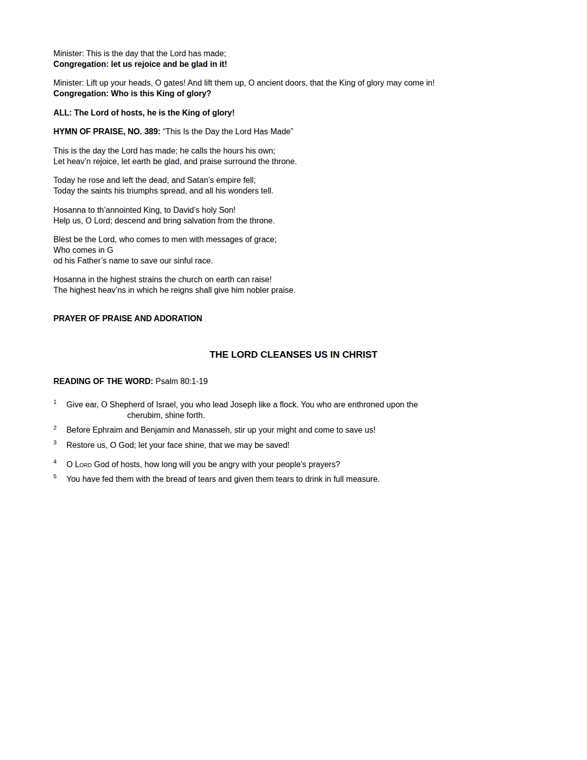Minister: This is the day that the Lord has made;
Congregation: let us rejoice and be glad in it!
Minister: Lift up your heads, O gates! And lift them up, O ancient doors, that the King of glory may come in!
Congregation: Who is this King of glory?
ALL: The Lord of hosts, he is the King of glory!
HYMN OF PRAISE, NO. 389: “This Is the Day the Lord Has Made”
This is the day the Lord has made; he calls the hours his own;
Let heav’n rejoice, let earth be glad, and praise surround the throne.
Today he rose and left the dead, and Satan’s empire fell;
Today the saints his triumphs spread, and all his wonders tell.
Hosanna to th’annointed King, to David’s holy Son!
Help us, O Lord; descend and bring salvation from the throne.
Blest be the Lord, who comes to men with messages of grace;
Who comes in G
od his Father’s name to save our sinful race.
Hosanna in the highest strains the church on earth can raise!
The highest heav’ns in which he reigns shall give him nobler praise.
PRAYER OF PRAISE AND ADORATION
THE LORD CLEANSES US IN CHRIST
READING OF THE WORD: Psalm 80:1-19
1 Give ear, O Shepherd of Israel, you who lead Joseph like a flock. You who are enthroned upon the cherubim, shine forth.
2 Before Ephraim and Benjamin and Manasseh, stir up your might and come to save us!
3 Restore us, O God; let your face shine, that we may be saved!
4 O Lord God of hosts, how long will you be angry with your people’s prayers?
5 You have fed them with the bread of tears and given them tears to drink in full measure.